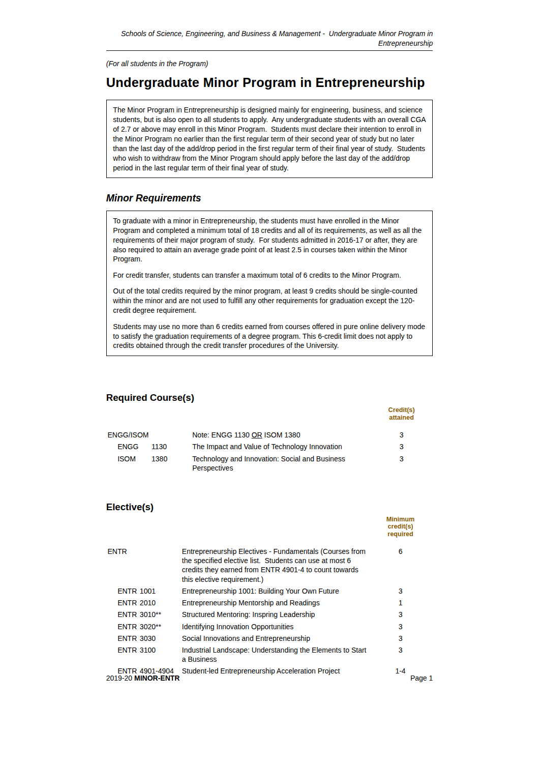Schools of Science, Engineering, and Business & Management - Undergraduate Minor Program in
Entrepreneurship
(For all students in the Program)
Undergraduate Minor Program in Entrepreneurship
The Minor Program in Entrepreneurship is designed mainly for engineering, business, and science students, but is also open to all students to apply. Any undergraduate students with an overall CGA of 2.7 or above may enroll in this Minor Program. Students must declare their intention to enroll in the Minor Program no earlier than the first regular term of their second year of study but no later than the last day of the add/drop period in the first regular term of their final year of study. Students who wish to withdraw from the Minor Program should apply before the last day of the add/drop period in the last regular term of their final year of study.
Minor Requirements
To graduate with a minor in Entrepreneurship, the students must have enrolled in the Minor Program and completed a minimum total of 18 credits and all of its requirements, as well as all the requirements of their major program of study. For students admitted in 2016-17 or after, they are also required to attain an average grade point of at least 2.5 in courses taken within the Minor Program.
For credit transfer, students can transfer a maximum total of 6 credits to the Minor Program.
Out of the total credits required by the minor program, at least 9 credits should be single-counted within the minor and are not used to fulfill any other requirements for graduation except the 120-credit degree requirement.
Students may use no more than 6 credits earned from courses offered in pure online delivery mode to satisfy the graduation requirements of a degree program. This 6-credit limit does not apply to credits obtained through the credit transfer procedures of the University.
Required Course(s)
| | | | Credit(s) attained |
| --- | --- | --- | --- |
| ENGG/ISOM | | Note: ENGG 1130 OR ISOM 1380 | 3 |
| ENGG | 1130 | The Impact and Value of Technology Innovation | 3 |
| ISOM | 1380 | Technology and Innovation: Social and Business Perspectives | 3 |
Elective(s)
| | | | Minimum credit(s) required |
| --- | --- | --- | --- |
| ENTR | | Entrepreneurship Electives - Fundamentals (Courses from the specified elective list. Students can use at most 6 credits they earned from ENTR 4901-4 to count towards this elective requirement.) | 6 |
| ENTR | 1001 | Entrepreneurship 1001: Building Your Own Future | 3 |
| ENTR | 2010 | Entrepreneurship Mentorship and Readings | 1 |
| ENTR | 3010** | Structured Mentoring: Inspring Leadership | 3 |
| ENTR | 3020** | Identifying Innovation Opportunities | 3 |
| ENTR | 3030 | Social Innovations and Entrepreneurship | 3 |
| ENTR | 3100 | Industrial Landscape: Understanding the Elements to Start a Business | 3 |
| ENTR | 4901-4904 | Student-led Entrepreneurship Acceleration Project | 1-4 |
2019-20 MINOR-ENTR
Page 1